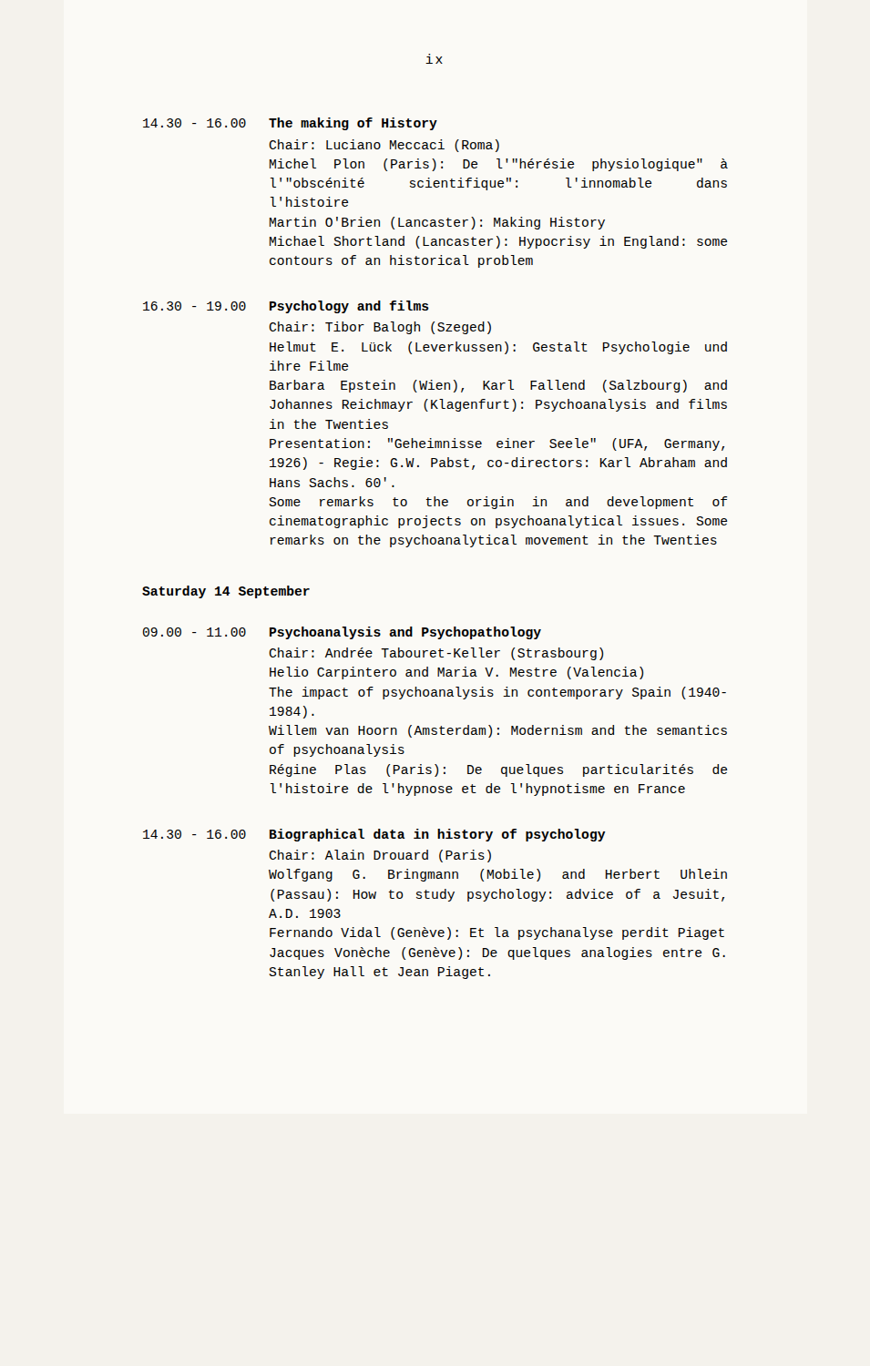ix
14.30 - 16.00
The making of History
Chair: Luciano Meccaci (Roma)
Michel Plon (Paris): De l'"hérésie physiologique" à l'"obscénité scientifique": l'innomable dans l'histoire
Martin O'Brien (Lancaster): Making History
Michael Shortland (Lancaster): Hypocrisy in England: some contours of an historical problem
16.30 - 19.00
Psychology and films
Chair: Tibor Balogh (Szeged)
Helmut E. Lück (Leverkussen): Gestalt Psychologie und ihre Filme
Barbara Epstein (Wien), Karl Fallend (Salzbourg) and Johannes Reichmayr (Klagenfurt): Psychoanalysis and films in the Twenties
Presentation: "Geheimnisse einer Seele" (UFA, Germany, 1926) - Regie: G.W. Pabst, co-directors: Karl Abraham and Hans Sachs. 60'.
Some remarks to the origin in and development of cinematographic projects on psychoanalytical issues. Some remarks on the psychoanalytical movement in the Twenties
Saturday 14 September
09.00 - 11.00
Psychoanalysis and Psychopathology
Chair: Andrée Tabouret-Keller (Strasbourg)
Helio Carpintero and Maria V. Mestre (Valencia)
The impact of psychoanalysis in contemporary Spain (1940-1984).
Willem van Hoorn (Amsterdam): Modernism and the semantics of psychoanalysis
Régine Plas (Paris): De quelques particularités de l'histoire de l'hypnose et de l'hypnotisme en France
14.30 - 16.00
Biographical data in history of psychology
Chair: Alain Drouard (Paris)
Wolfgang G. Bringmann (Mobile) and Herbert Uhlein (Passau): How to study psychology: advice of a Jesuit, A.D. 1903
Fernando Vidal (Genève): Et la psychanalyse perdit Piaget
Jacques Vonèche (Genève): De quelques analogies entre G. Stanley Hall et Jean Piaget.